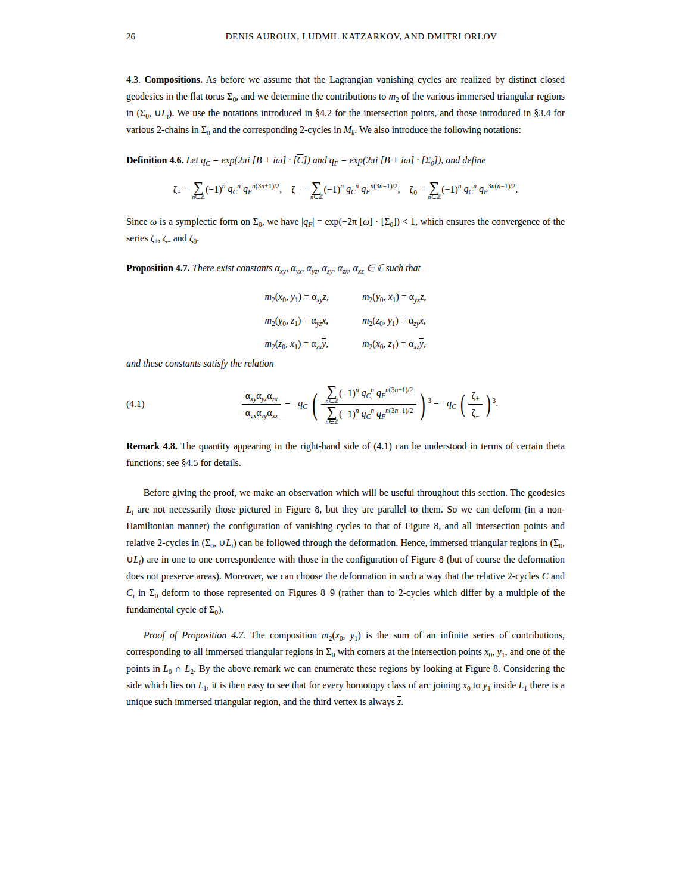26 DENIS AUROUX, LUDMIL KATZARKOV, AND DMITRI ORLOV
4.3. Compositions.
As before we assume that the Lagrangian vanishing cycles are realized by distinct closed geodesics in the flat torus Σ0, and we determine the contributions to m2 of the various immersed triangular regions in (Σ0, ∪Li). We use the notations introduced in §4.2 for the intersection points, and those introduced in §3.4 for various 2-chains in Σ0 and the corresponding 2-cycles in Mk. We also introduce the following notations:
Definition 4.6. Let qC = exp(2πi [B + iω] · [C]) and qF = exp(2πi [B + iω] · [Σ0]), and define
ζ+ = ∑n∈ℤ(−1)n qCn qFn(3n+1)/2, ζ− = ∑n∈ℤ(−1)n qCn qFn(3n−1)/2, ζ0 = ∑n∈ℤ(−1)n qCn qF3n(n−1)/2.
Since ω is a symplectic form on Σ0, we have |qF| = exp(−2π [ω] · [Σ0]) < 1, which ensures the convergence of the series ζ+, ζ− and ζ0.
Proposition 4.7. There exist constants αxy, αyx, αyz, αzy, αzx, αxz ∈ ℂ such that
| m 2 ( x 0 , y 1 ) = α xy z , | m 2 ( y 0 , x 1 ) = α yx z , |
| m 2 ( y 0 , z 1 ) = α yz x , | m 2 ( z 0 , y 1 ) = α zy x , |
| m 2 ( z 0 , x 1 ) = α zx y , | m 2 ( x 0 , z 1 ) = α xz y , |
and these constants satisfy the relation
(4.1)
αxyαyzαzx αyxαzyαxz = −qC (∑n∈ℤ(−1)n qCn qFn(3n+1)/2∑n∈ℤ(−1)n qCn qFn(3n−1)/2)3 = −qC (ζ+ζ−)3.
Remark 4.8. The quantity appearing in the right-hand side of (4.1) can be understood in terms of certain theta functions; see §4.5 for details.
Before giving the proof, we make an observation which will be useful throughout this section. The geodesics Li are not necessarily those pictured in Figure 8, but they are parallel to them. So we can deform (in a non-Hamiltonian manner) the configuration of vanishing cycles to that of Figure 8, and all intersection points and relative 2-cycles in (Σ0, ∪Li) can be followed through the deformation. Hence, immersed triangular regions in (Σ0, ∪Li) are in one to one correspondence with those in the configuration of Figure 8 (but of course the deformation does not preserve areas). Moreover, we can choose the deformation in such a way that the relative 2-cycles C and Ci in Σ0 deform to those represented on Figures 8–9 (rather than to 2-cycles which differ by a multiple of the fundamental cycle of Σ0).
Proof of Proposition 4.7. The composition m2(x0, y1) is the sum of an infinite series of contributions, corresponding to all immersed triangular regions in Σ0 with corners at the intersection points x0, y1, and one of the points in L0 ∩ L2. By the above remark we can enumerate these regions by looking at Figure 8. Considering the side which lies on L1, it is then easy to see that for every homotopy class of arc joining x0 to y1 inside L1 there is a unique such immersed triangular region, and the third vertex is always z.